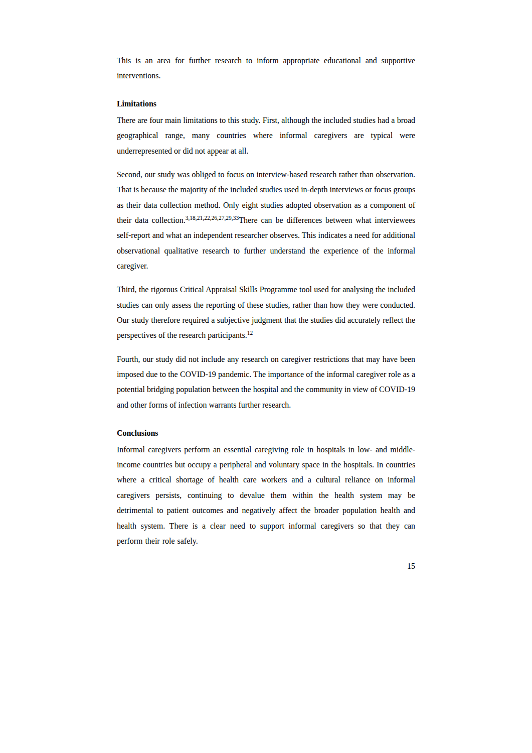This is an area for further research to inform appropriate educational and supportive interventions.
Limitations
There are four main limitations to this study. First, although the included studies had a broad geographical range, many countries where informal caregivers are typical were underrepresented or did not appear at all.
Second, our study was obliged to focus on interview-based research rather than observation. That is because the majority of the included studies used in-depth interviews or focus groups as their data collection method. Only eight studies adopted observation as a component of their data collection.3,18,21,22,26,27,29,33There can be differences between what interviewees self-report and what an independent researcher observes. This indicates a need for additional observational qualitative research to further understand the experience of the informal caregiver.
Third, the rigorous Critical Appraisal Skills Programme tool used for analysing the included studies can only assess the reporting of these studies, rather than how they were conducted. Our study therefore required a subjective judgment that the studies did accurately reflect the perspectives of the research participants.12
Fourth, our study did not include any research on caregiver restrictions that may have been imposed due to the COVID-19 pandemic. The importance of the informal caregiver role as a potential bridging population between the hospital and the community in view of COVID-19 and other forms of infection warrants further research.
Conclusions
Informal caregivers perform an essential caregiving role in hospitals in low- and middle-income countries but occupy a peripheral and voluntary space in the hospitals. In countries where a critical shortage of health care workers and a cultural reliance on informal caregivers persists, continuing to devalue them within the health system may be detrimental to patient outcomes and negatively affect the broader population health and health system. There is a clear need to support informal caregivers so that they can perform their role safely.
15